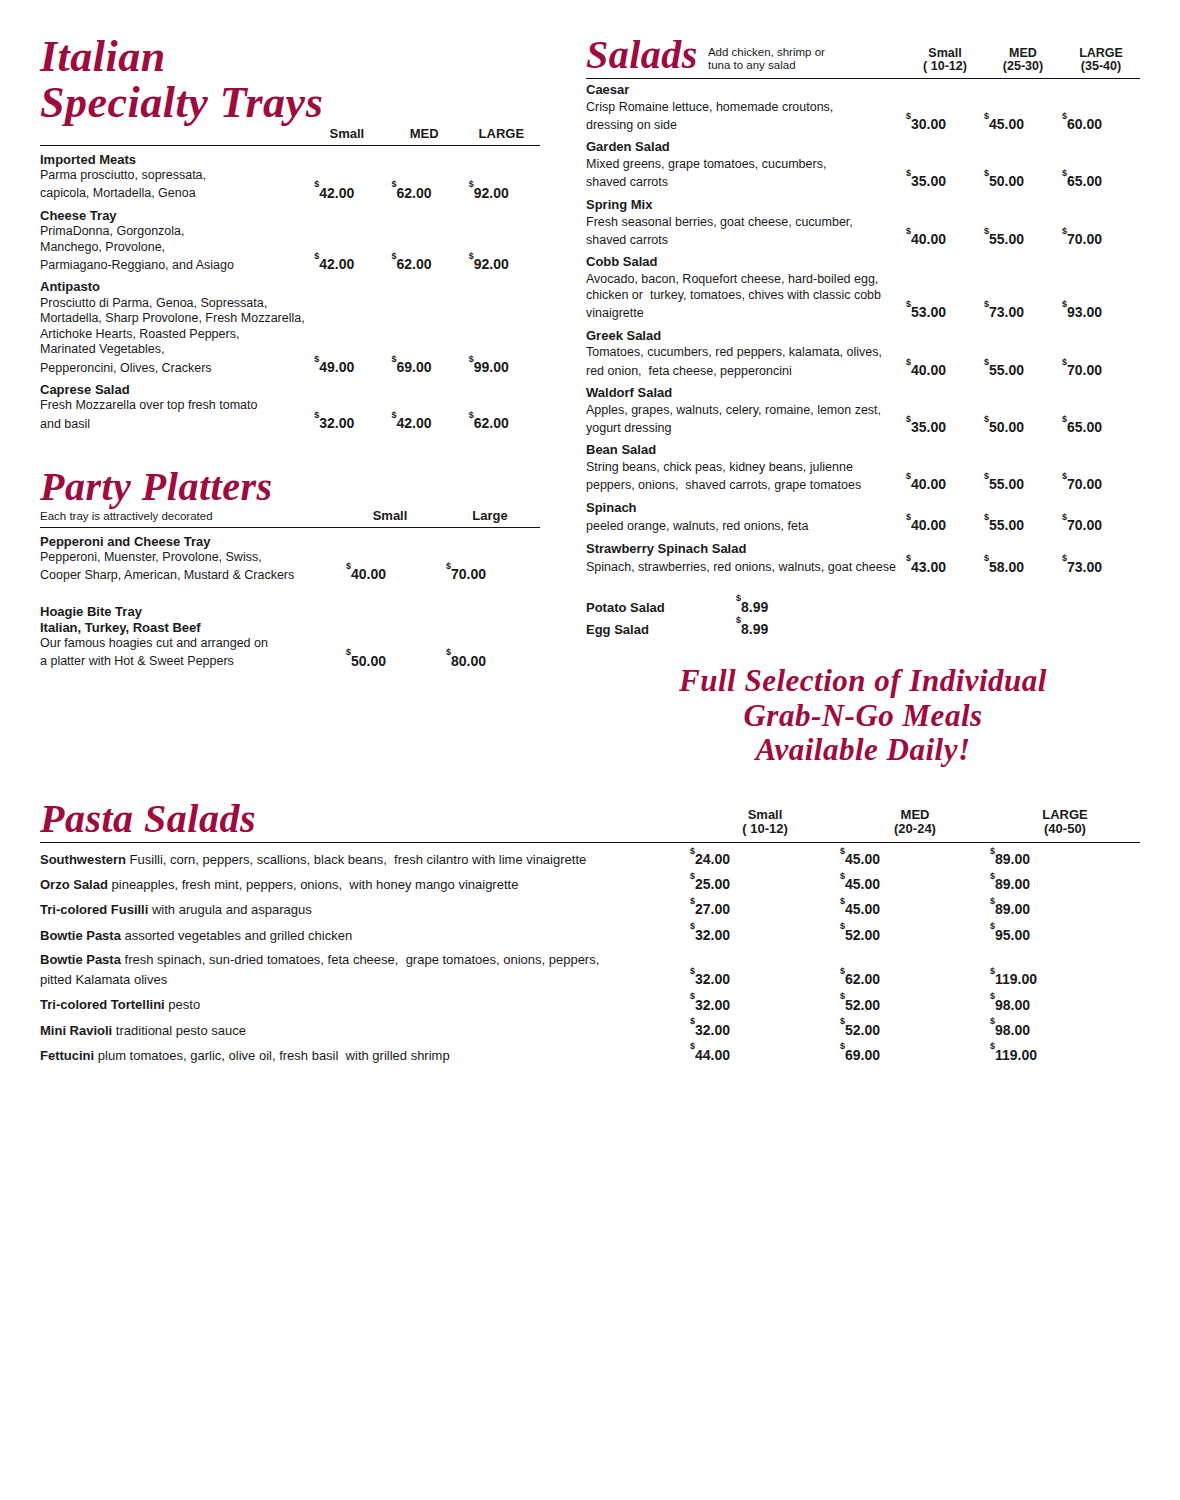Italian
Specialty Trays
| | Small | MED | LARGE |
| --- | --- | --- | --- |
| Imported Meats | |
| Parma prosciutto, sopressata, | |
| capicola, Mortadella, Genoa | $ 42.00 | $ 62.00 | $ 92.00 |
| Cheese Tray | |
| PrimaDonna, Gorgonzola, | |
| Manchego, Provolone, | |
| Parmiagano-Reggiano, and Asiago | $ 42.00 | $ 62.00 | $ 92.00 |
| Antipasto | |
| Prosciutto di Parma, Genoa, Sopressata, | |
| Mortadella, Sharp Provolone, Fresh Mozzarella, | |
| Artichoke Hearts, Roasted Peppers, | |
| Marinated Vegetables, | |
| Pepperoncini, Olives, Crackers | $ 49.00 | $ 69.00 | $ 99.00 |
| Caprese Salad | |
| Fresh Mozzarella over top fresh tomato | |
| and basil | $ 32.00 | $ 42.00 | $ 62.00 |
Party Platters
| Each tray is attractively decorated | Small | Large |
| --- | --- | --- |
| Pepperoni and Cheese Tray | |
| Pepperoni, Muenster, Provolone, Swiss, | |
| Cooper Sharp, American, Mustard & Crackers | $ 40.00 | $ 70.00 |
| Hoagie Bite Tray | |
| Italian, Turkey, Roast Beef | |
| Our famous hoagies cut and arranged on | |
| a platter with Hot & Sweet Peppers | $ 50.00 | $ 80.00 |
Salads
Add chicken, shrimp or
tuna to any salad
Small( 10-12)
MED(25-30)
LARGE(35-40)
| Caesar | |
| Crisp Romaine lettuce, homemade croutons, | |
| dressing on side | $ 30.00 | $ 45.00 | $ 60.00 |
| Garden Salad | |
| Mixed greens, grape tomatoes, cucumbers, | |
| shaved carrots | $ 35.00 | $ 50.00 | $ 65.00 |
| Spring Mix | |
| Fresh seasonal berries, goat cheese, cucumber, | |
| shaved carrots | $ 40.00 | $ 55.00 | $ 70.00 |
| Cobb Salad | |
| Avocado, bacon, Roquefort cheese, hard-boiled egg, | |
| chicken or turkey, tomatoes, chives with classic cobb | |
| vinaigrette | $ 53.00 | $ 73.00 | $ 93.00 |
| Greek Salad | |
| Tomatoes, cucumbers, red peppers, kalamata, olives, | |
| red onion, feta cheese, pepperoncini | $ 40.00 | $ 55.00 | $ 70.00 |
| Waldorf Salad | |
| Apples, grapes, walnuts, celery, romaine, lemon zest, | |
| yogurt dressing | $ 35.00 | $ 50.00 | $ 65.00 |
| Bean Salad | |
| String beans, chick peas, kidney beans, julienne | |
| peppers, onions, shaved carrots, grape tomatoes | $ 40.00 | $ 55.00 | $ 70.00 |
| Spinach | |
| peeled orange, walnuts, red onions, feta | $ 40.00 | $ 55.00 | $ 70.00 |
| Strawberry Spinach Salad | |
| Spinach, strawberries, red onions, walnuts, goat cheese | $ 43.00 | $ 58.00 | $ 73.00 |
| Potato Salad | $ 8.99 |
| Egg Salad | $ 8.99 |
Full Selection of Individual
Grab-N-Go Meals
Available Daily!
Pasta Salads
Small
( 10-12)
MED
(20-24)
LARGE
(40-50)
| Southwestern Fusilli, corn, peppers, scallions, black beans, fresh cilantro with lime vinaigrette | $ 24.00 | $ 45.00 | $ 89.00 |
| Orzo Salad pineapples, fresh mint, peppers, onions, with honey mango vinaigrette | $ 25.00 | $ 45.00 | $ 89.00 |
| Tri-colored Fusilli with arugula and asparagus | $ 27.00 | $ 45.00 | $ 89.00 |
| Bowtie Pasta assorted vegetables and grilled chicken | $ 32.00 | $ 52.00 | $ 95.00 |
| Bowtie Pasta fresh spinach, sun-dried tomatoes, feta cheese, grape tomatoes, onions, peppers, | |
| pitted Kalamata olives | $ 32.00 | $ 62.00 | $ 119.00 |
| Tri-colored Tortellini pesto | $ 32.00 | $ 52.00 | $ 98.00 |
| Mini Ravioli traditional pesto sauce | $ 32.00 | $ 52.00 | $ 98.00 |
| Fettucini plum tomatoes, garlic, olive oil, fresh basil with grilled shrimp | $ 44.00 | $ 69.00 | $ 119.00 |